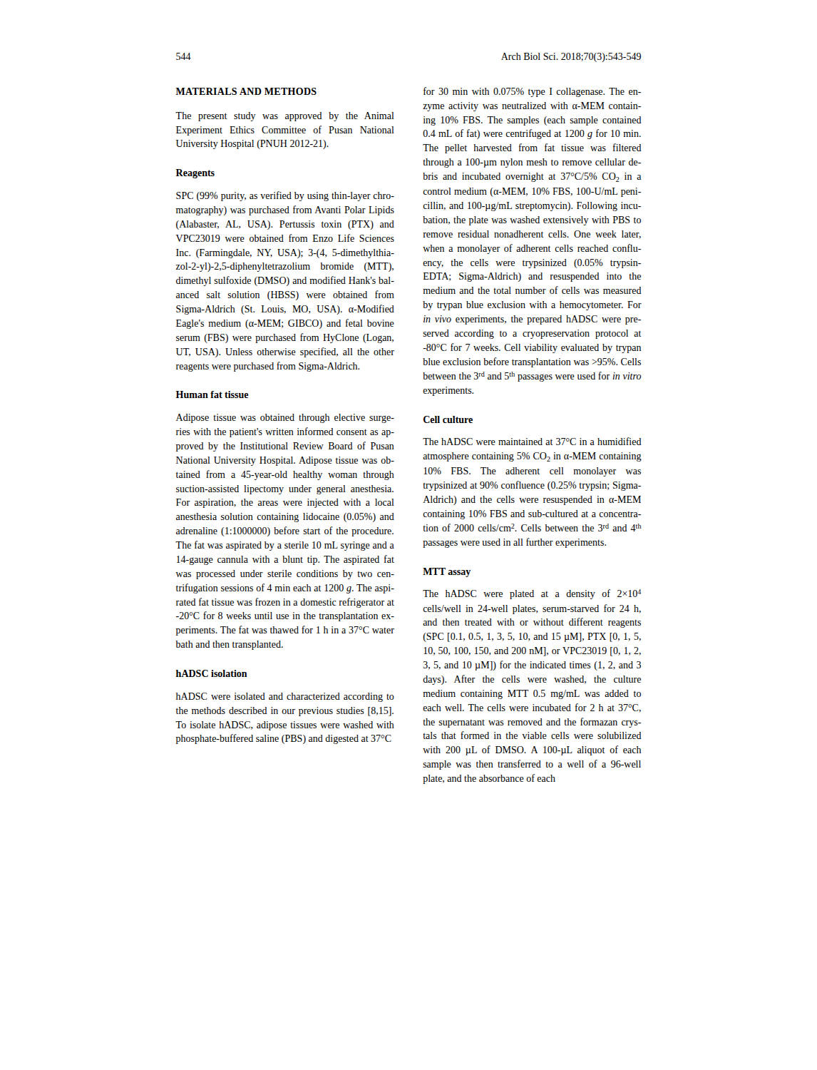544 Arch Biol Sci. 2018;70(3):543-549
Materials and Methods
The present study was approved by the Animal Experiment Ethics Committee of Pusan National University Hospital (PNUH 2012-21).
Reagents
SPC (99% purity, as verified by using thin-layer chromatography) was purchased from Avanti Polar Lipids (Alabaster, AL, USA). Pertussis toxin (PTX) and VPC23019 were obtained from Enzo Life Sciences Inc. (Farmingdale, NY, USA); 3-(4, 5-dimethylthiazol-2-yl)-2,5-diphenyltetrazolium bromide (MTT), dimethyl sulfoxide (DMSO) and modified Hank's balanced salt solution (HBSS) were obtained from Sigma-Aldrich (St. Louis, MO, USA). α-Modified Eagle's medium (α-MEM; GIBCO) and fetal bovine serum (FBS) were purchased from HyClone (Logan, UT, USA). Unless otherwise specified, all the other reagents were purchased from Sigma-Aldrich.
Human fat tissue
Adipose tissue was obtained through elective surgeries with the patient's written informed consent as approved by the Institutional Review Board of Pusan National University Hospital. Adipose tissue was obtained from a 45-year-old healthy woman through suction-assisted lipectomy under general anesthesia. For aspiration, the areas were injected with a local anesthesia solution containing lidocaine (0.05%) and adrenaline (1:1000000) before start of the procedure. The fat was aspirated by a sterile 10 mL syringe and a 14-gauge cannula with a blunt tip. The aspirated fat was processed under sterile conditions by two centrifugation sessions of 4 min each at 1200 g. The aspirated fat tissue was frozen in a domestic refrigerator at -20°C for 8 weeks until use in the transplantation experiments. The fat was thawed for 1 h in a 37°C water bath and then transplanted.
hADSC isolation
hADSC were isolated and characterized according to the methods described in our previous studies [8,15]. To isolate hADSC, adipose tissues were washed with phosphate-buffered saline (PBS) and digested at 37°C
for 30 min with 0.075% type I collagenase. The enzyme activity was neutralized with α-MEM containing 10% FBS. The samples (each sample contained 0.4 mL of fat) were centrifuged at 1200 g for 10 min. The pellet harvested from fat tissue was filtered through a 100-µm nylon mesh to remove cellular debris and incubated overnight at 37°C/5% CO2 in a control medium (α-MEM, 10% FBS, 100-U/mL penicillin, and 100-µg/mL streptomycin). Following incubation, the plate was washed extensively with PBS to remove residual nonadherent cells. One week later, when a monolayer of adherent cells reached confluency, the cells were trypsinized (0.05% trypsin-EDTA; Sigma-Aldrich) and resuspended into the medium and the total number of cells was measured by trypan blue exclusion with a hemocytometer. For in vivo experiments, the prepared hADSC were preserved according to a cryopreservation protocol at -80°C for 7 weeks. Cell viability evaluated by trypan blue exclusion before transplantation was >95%. Cells between the 3rd and 5th passages were used for in vitro experiments.
Cell culture
The hADSC were maintained at 37°C in a humidified atmosphere containing 5% CO2 in α-MEM containing 10% FBS. The adherent cell monolayer was trypsinized at 90% confluence (0.25% trypsin; Sigma-Aldrich) and the cells were resuspended in α-MEM containing 10% FBS and sub-cultured at a concentration of 2000 cells/cm2. Cells between the 3rd and 4th passages were used in all further experiments.
MTT assay
The hADSC were plated at a density of 2×104 cells/well in 24-well plates, serum-starved for 24 h, and then treated with or without different reagents (SPC [0.1, 0.5, 1, 3, 5, 10, and 15 µM], PTX [0, 1, 5, 10, 50, 100, 150, and 200 nM], or VPC23019 [0, 1, 2, 3, 5, and 10 µM]) for the indicated times (1, 2, and 3 days). After the cells were washed, the culture medium containing MTT 0.5 mg/mL was added to each well. The cells were incubated for 2 h at 37°C, the supernatant was removed and the formazan crystals that formed in the viable cells were solubilized with 200 µL of DMSO. A 100-µL aliquot of each sample was then transferred to a well of a 96-well plate, and the absorbance of each